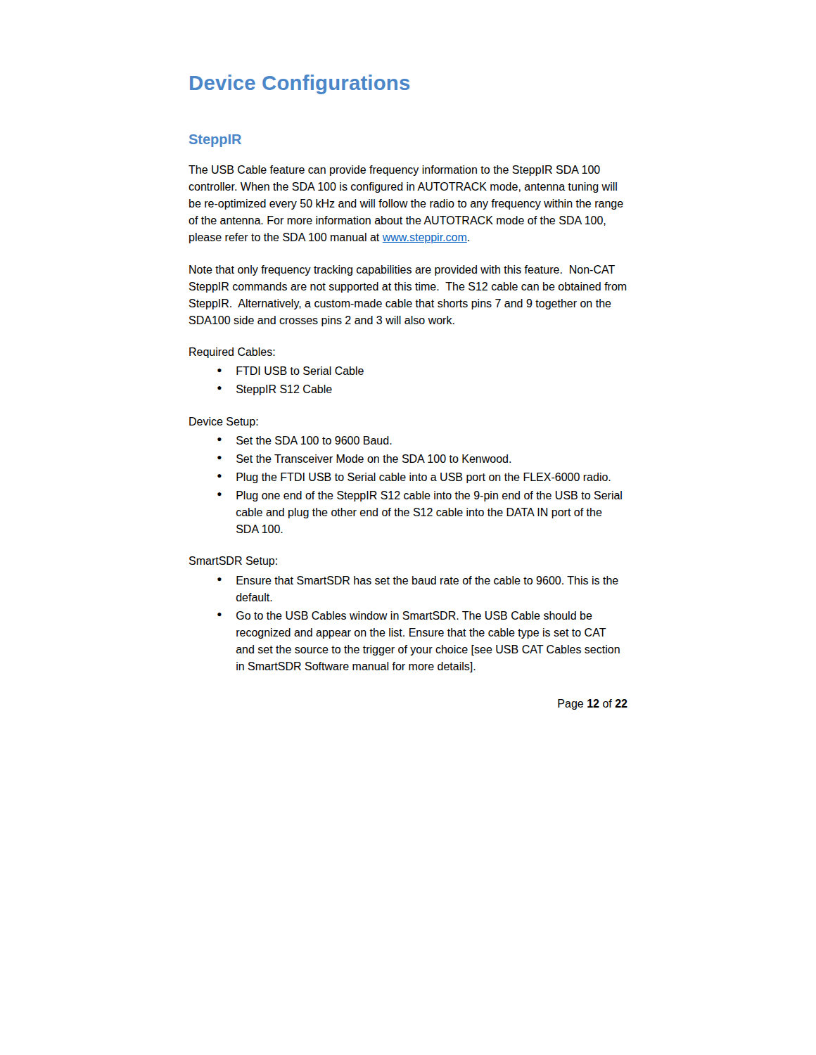Device Configurations
SteppIR
The USB Cable feature can provide frequency information to the SteppIR SDA 100 controller. When the SDA 100 is configured in AUTOTRACK mode, antenna tuning will be re-optimized every 50 kHz and will follow the radio to any frequency within the range of the antenna. For more information about the AUTOTRACK mode of the SDA 100, please refer to the SDA 100 manual at www.steppir.com.
Note that only frequency tracking capabilities are provided with this feature. Non-CAT SteppIR commands are not supported at this time. The S12 cable can be obtained from SteppIR. Alternatively, a custom-made cable that shorts pins 7 and 9 together on the SDA100 side and crosses pins 2 and 3 will also work.
Required Cables:
FTDI USB to Serial Cable
SteppIR S12 Cable
Device Setup:
Set the SDA 100 to 9600 Baud.
Set the Transceiver Mode on the SDA 100 to Kenwood.
Plug the FTDI USB to Serial cable into a USB port on the FLEX-6000 radio.
Plug one end of the SteppIR S12 cable into the 9-pin end of the USB to Serial cable and plug the other end of the S12 cable into the DATA IN port of the SDA 100.
SmartSDR Setup:
Ensure that SmartSDR has set the baud rate of the cable to 9600. This is the default.
Go to the USB Cables window in SmartSDR. The USB Cable should be recognized and appear on the list. Ensure that the cable type is set to CAT and set the source to the trigger of your choice [see USB CAT Cables section in SmartSDR Software manual for more details].
Page 12 of 22